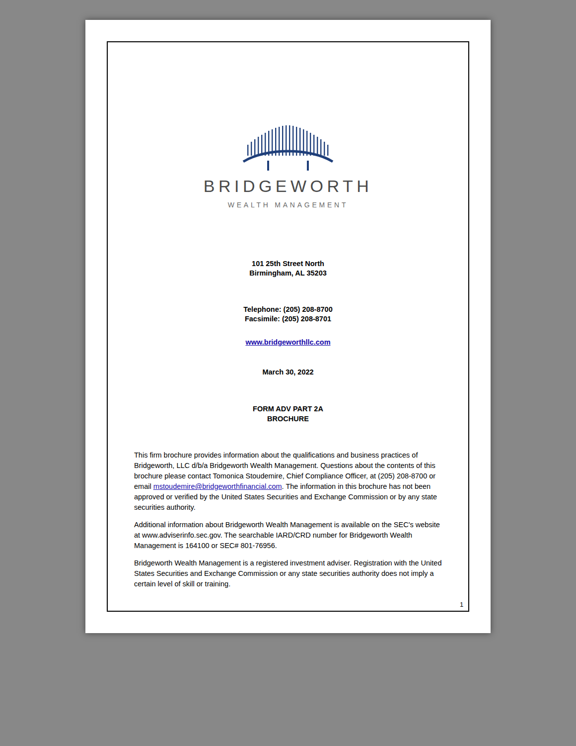BRIDGEWORTH
WEALTH MANAGEMENT
101 25th Street North
Birmingham, AL 35203
Telephone: (205) 208-8700
Facsimile: (205) 208-8701
www.bridgeworthllc.com
March 30, 2022
FORM ADV PART 2A
BROCHURE
This firm brochure provides information about the qualifications and business practices of Bridgeworth, LLC d/b/a Bridgeworth Wealth Management. Questions about the contents of this brochure please contact Tomonica Stoudemire, Chief Compliance Officer, at (205) 208-8700 or email mstoudemire@bridgeworthfinancial.com. The information in this brochure has not been approved or verified by the United States Securities and Exchange Commission or by any state securities authority.
Additional information about Bridgeworth Wealth Management is available on the SEC's website at www.adviserinfo.sec.gov. The searchable IARD/CRD number for Bridgeworth Wealth Management is 164100 or SEC# 801-76956.
Bridgeworth Wealth Management is a registered investment adviser. Registration with the United States Securities and Exchange Commission or any state securities authority does not imply a certain level of skill or training.
1